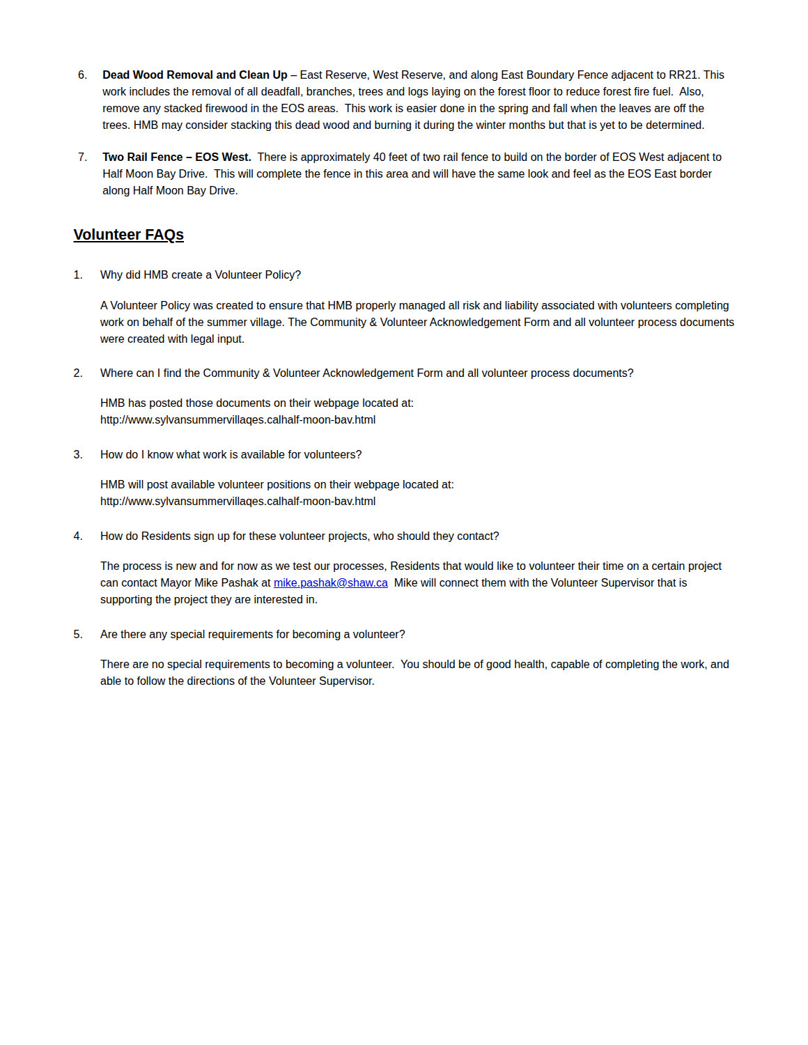6. Dead Wood Removal and Clean Up – East Reserve, West Reserve, and along East Boundary Fence adjacent to RR21. This work includes the removal of all deadfall, branches, trees and logs laying on the forest floor to reduce forest fire fuel. Also, remove any stacked firewood in the EOS areas. This work is easier done in the spring and fall when the leaves are off the trees. HMB may consider stacking this dead wood and burning it during the winter months but that is yet to be determined.
7. Two Rail Fence – EOS West. There is approximately 40 feet of two rail fence to build on the border of EOS West adjacent to Half Moon Bay Drive. This will complete the fence in this area and will have the same look and feel as the EOS East border along Half Moon Bay Drive.
Volunteer FAQs
1. Why did HMB create a Volunteer Policy?
A Volunteer Policy was created to ensure that HMB properly managed all risk and liability associated with volunteers completing work on behalf of the summer village. The Community & Volunteer Acknowledgement Form and all volunteer process documents were created with legal input.
2. Where can I find the Community & Volunteer Acknowledgement Form and all volunteer process documents?
HMB has posted those documents on their webpage located at:
http://www.sylvansummervillaqes.calhalf-moon-bav.html
3. How do I know what work is available for volunteers?
HMB will post available volunteer positions on their webpage located at:
http://www.sylvansummervillaqes.calhalf-moon-bav.html
4. How do Residents sign up for these volunteer projects, who should they contact?
The process is new and for now as we test our processes, Residents that would like to volunteer their time on a certain project can contact Mayor Mike Pashak at mike.pashak@shaw.ca Mike will connect them with the Volunteer Supervisor that is supporting the project they are interested in.
5. Are there any special requirements for becoming a volunteer?
There are no special requirements to becoming a volunteer. You should be of good health, capable of completing the work, and able to follow the directions of the Volunteer Supervisor.